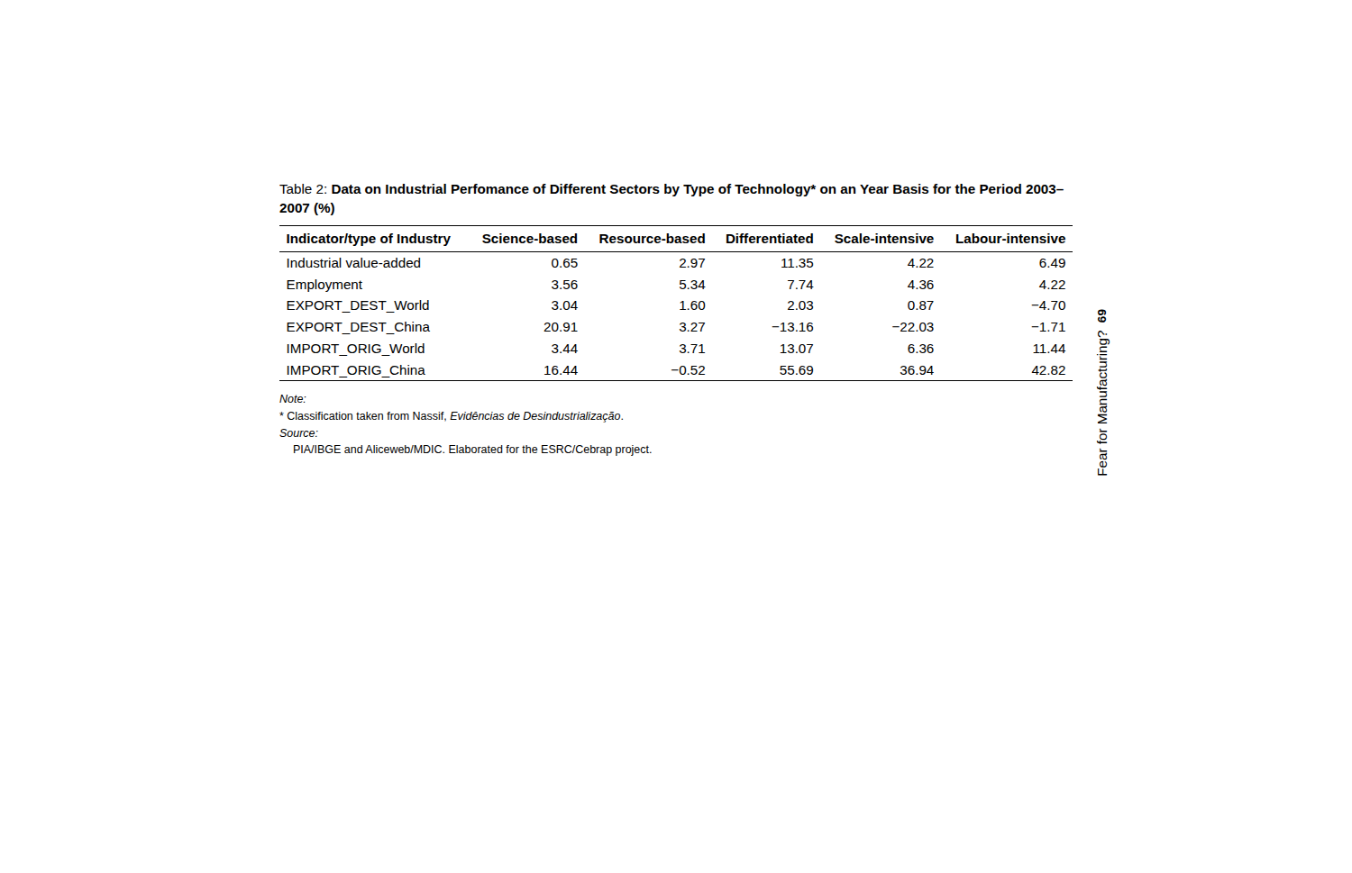Table 2: Data on Industrial Perfomance of Different Sectors by Type of Technology* on an Year Basis for the Period 2003–2007 (%)
| Indicator/type of Industry | Science-based | Resource-based | Differentiated | Scale-intensive | Labour-intensive |
| --- | --- | --- | --- | --- | --- |
| Industrial value-added | 0.65 | 2.97 | 11.35 | 4.22 | 6.49 |
| Employment | 3.56 | 5.34 | 7.74 | 4.36 | 4.22 |
| EXPORT_DEST_World | 3.04 | 1.60 | 2.03 | 0.87 | −4.70 |
| EXPORT_DEST_China | 20.91 | 3.27 | −13.16 | −22.03 | −1.71 |
| IMPORT_ORIG_World | 3.44 | 3.71 | 13.07 | 6.36 | 11.44 |
| IMPORT_ORIG_China | 16.44 | −0.52 | 55.69 | 36.94 | 42.82 |
Note:
* Classification taken from Nassif, Evidências de Desindustrialização.
Source:
PIA/IBGE and Aliceweb/MDIC. Elaborated for the ESRC/Cebrap project.
Fear for Manufacturing? 69